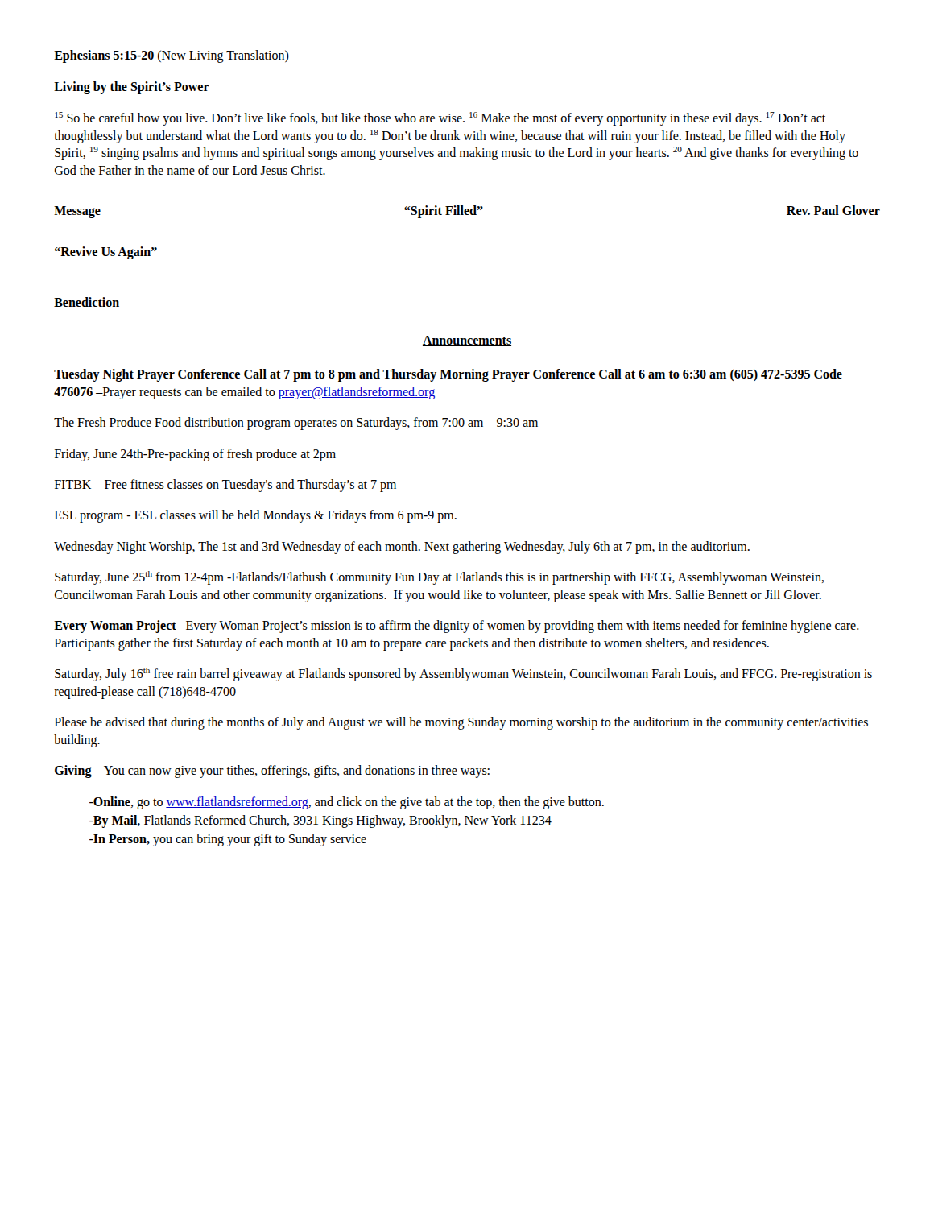Ephesians 5:15-20 (New Living Translation)
Living by the Spirit’s Power
15 So be careful how you live. Don’t live like fools, but like those who are wise. 16 Make the most of every opportunity in these evil days. 17 Don’t act thoughtlessly but understand what the Lord wants you to do. 18 Don’t be drunk with wine, because that will ruin your life. Instead, be filled with the Holy Spirit, 19 singing psalms and hymns and spiritual songs among yourselves and making music to the Lord in your hearts. 20 And give thanks for everything to God the Father in the name of our Lord Jesus Christ.
Message “Spirit Filled” Rev. Paul Glover
“Revive Us Again”
Benediction
Announcements
Tuesday Night Prayer Conference Call at 7 pm to 8 pm and Thursday Morning Prayer Conference Call at 6 am to 6:30 am (605) 472-5395 Code 476076 –Prayer requests can be emailed to prayer@flatlandsreformed.org
The Fresh Produce Food distribution program operates on Saturdays, from 7:00 am – 9:30 am
Friday, June 24th-Pre-packing of fresh produce at 2pm
FITBK – Free fitness classes on Tuesday's and Thursday’s at 7 pm
ESL program - ESL classes will be held Mondays & Fridays from 6 pm-9 pm.
Wednesday Night Worship, The 1st and 3rd Wednesday of each month. Next gathering Wednesday, July 6th at 7 pm, in the auditorium.
Saturday, June 25th from 12-4pm -Flatlands/Flatbush Community Fun Day at Flatlands this is in partnership with FFCG, Assemblywoman Weinstein, Councilwoman Farah Louis and other community organizations. If you would like to volunteer, please speak with Mrs. Sallie Bennett or Jill Glover.
Every Woman Project –Every Woman Project’s mission is to affirm the dignity of women by providing them with items needed for feminine hygiene care. Participants gather the first Saturday of each month at 10 am to prepare care packets and then distribute to women shelters, and residences.
Saturday, July 16th free rain barrel giveaway at Flatlands sponsored by Assemblywoman Weinstein, Councilwoman Farah Louis, and FFCG. Pre-registration is required-please call (718)648-4700
Please be advised that during the months of July and August we will be moving Sunday morning worship to the auditorium in the community center/activities building.
Giving – You can now give your tithes, offerings, gifts, and donations in three ways:
-Online, go to www.flatlandsreformed.org, and click on the give tab at the top, then the give button.
-By Mail, Flatlands Reformed Church, 3931 Kings Highway, Brooklyn, New York 11234
-In Person, you can bring your gift to Sunday service